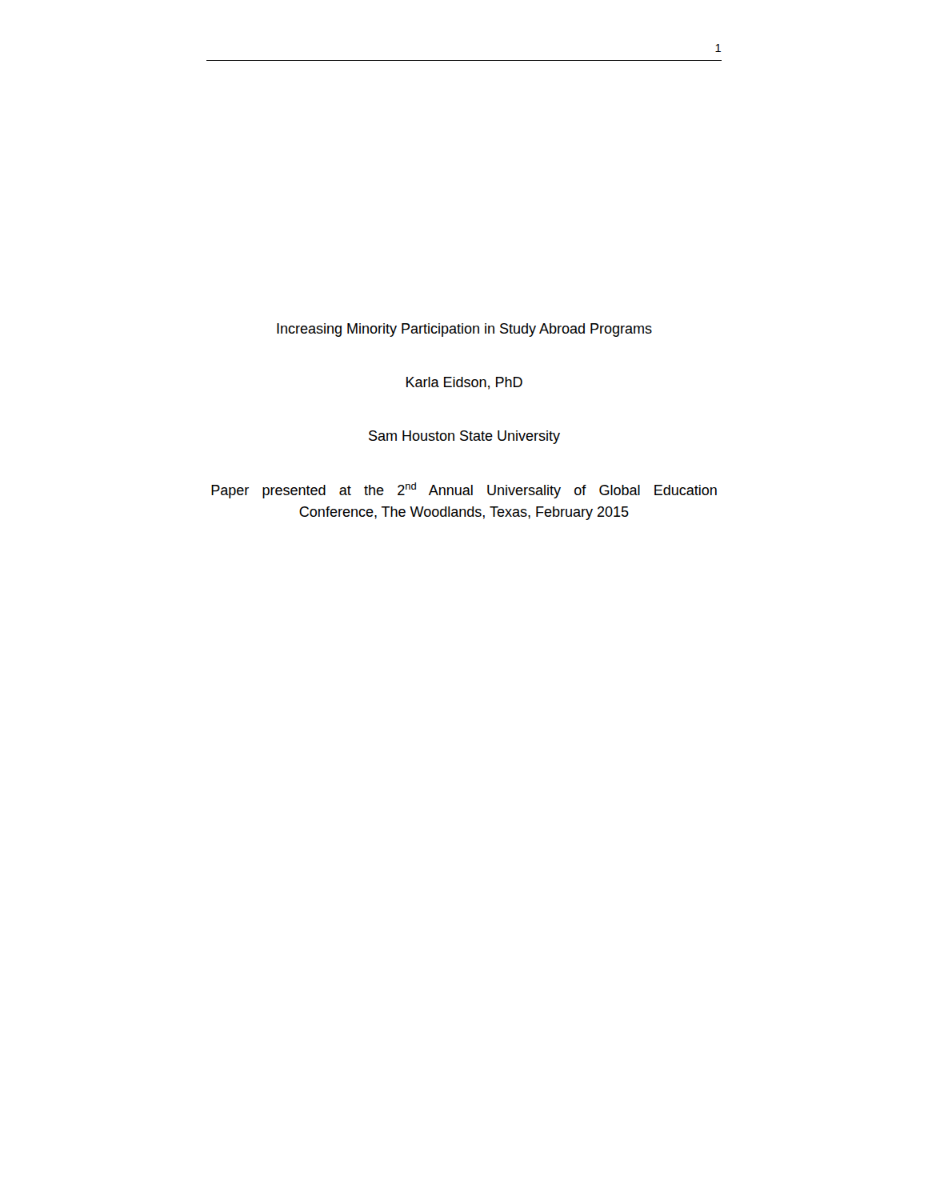1
Increasing Minority Participation in Study Abroad Programs
Karla Eidson, PhD
Sam Houston State University
Paper presented at the 2nd Annual Universality of Global Education Conference, The Woodlands, Texas, February 2015